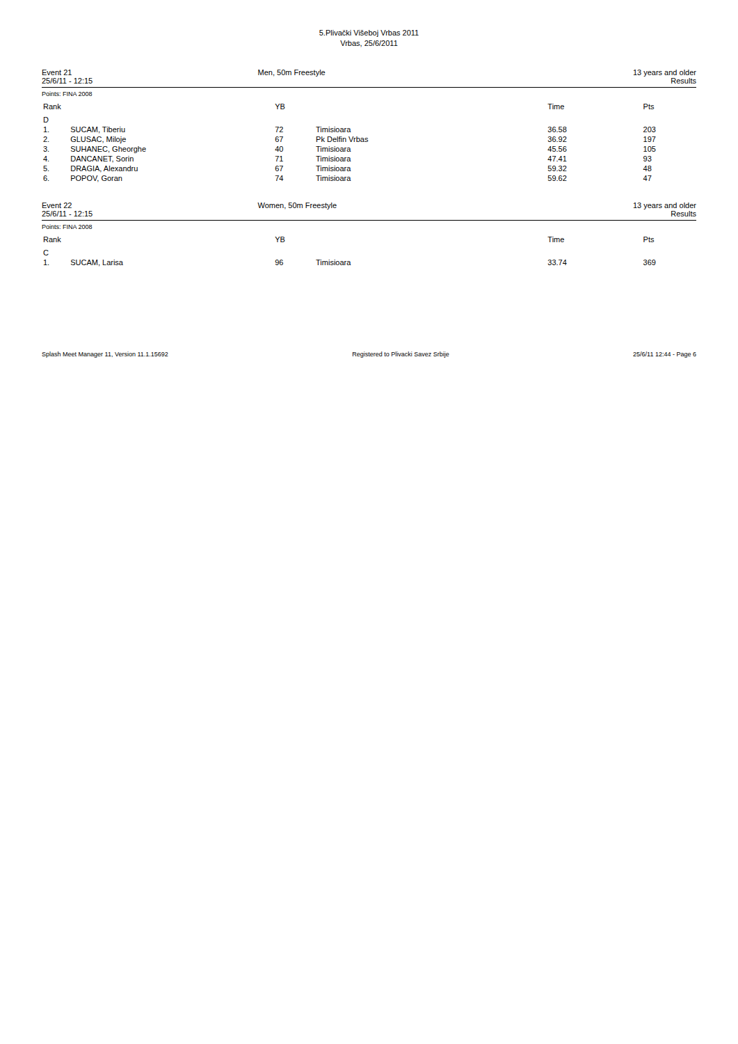5.Plivački Višeboj Vrbas 2011
Vrbas, 25/6/2011
| Event 21 25/6/11 - 12:15 | Men, 50m Freestyle | 13 years and older Results |
Points: FINA 2008
| Rank | | YB | | Time | Pts |
| --- | --- | --- | --- | --- | --- |
| D |
| 1. | SUCAM, Tiberiu | 72 | Timisioara | 36.58 | 203 |
| 2. | GLUSAC, Miloje | 67 | Pk Delfin Vrbas | 36.92 | 197 |
| 3. | SUHANEC, Gheorghe | 40 | Timisioara | 45.56 | 105 |
| 4. | DANCANET, Sorin | 71 | Timisioara | 47.41 | 93 |
| 5. | DRAGIA, Alexandru | 67 | Timisioara | 59.32 | 48 |
| 6. | POPOV, Goran | 74 | Timisioara | 59.62 | 47 |
| Event 22 25/6/11 - 12:15 | Women, 50m Freestyle | 13 years and older Results |
Points: FINA 2008
| Rank | | YB | | Time | Pts |
| --- | --- | --- | --- | --- | --- |
| C |
| 1. | SUCAM, Larisa | 96 | Timisioara | 33.74 | 369 |
Splash Meet Manager 11, Version 11.1.15692 Registered to Plivacki Savez Srbije 25/6/11 12:44 - Page 6